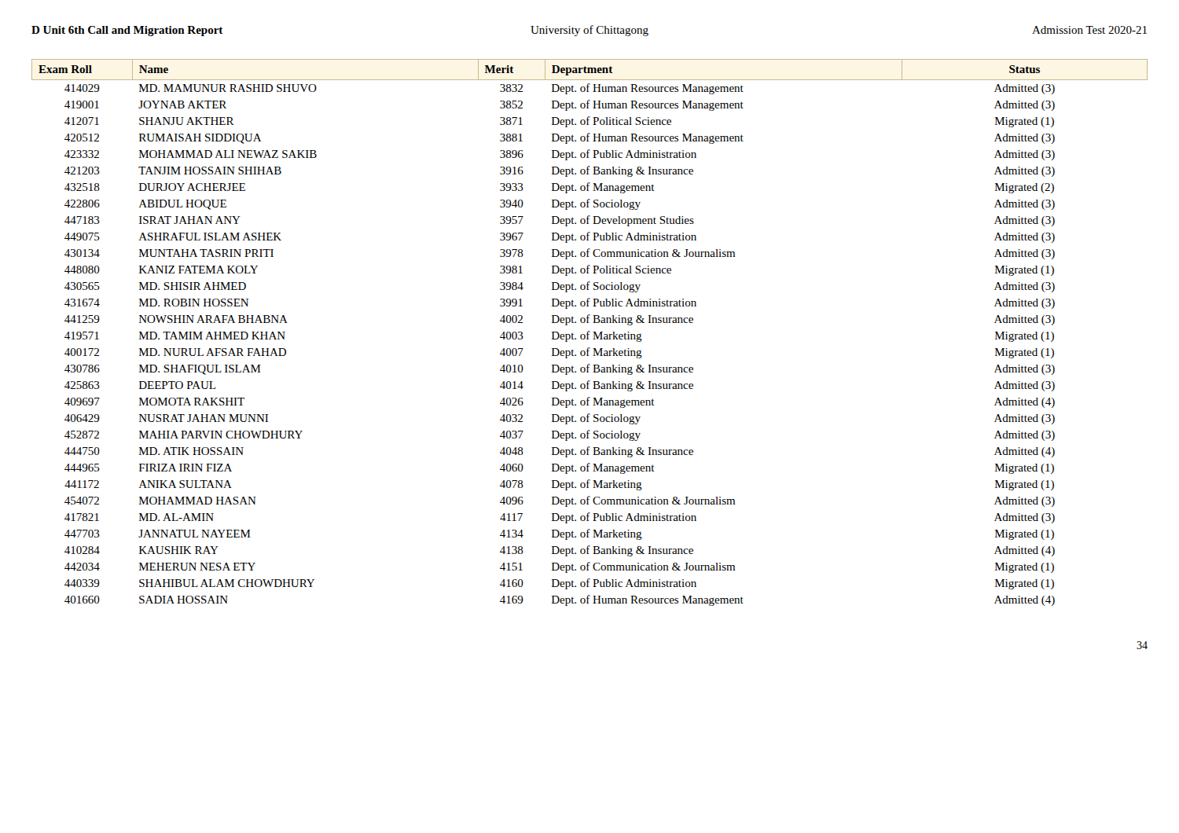D Unit 6th Call and Migration Report
University of Chittagong
Admission Test 2020-21
| Exam Roll | Name | Merit | Department | Status |
| --- | --- | --- | --- | --- |
| 414029 | MD. MAMUNUR RASHID SHUVO | 3832 | Dept. of Human Resources Management | Admitted (3) |
| 419001 | JOYNAB AKTER | 3852 | Dept. of Human Resources Management | Admitted (3) |
| 412071 | SHANJU AKTHER | 3871 | Dept. of Political Science | Migrated (1) |
| 420512 | RUMAISAH SIDDIQUA | 3881 | Dept. of Human Resources Management | Admitted (3) |
| 423332 | MOHAMMAD ALI NEWAZ SAKIB | 3896 | Dept. of Public Administration | Admitted (3) |
| 421203 | TANJIM HOSSAIN SHIHAB | 3916 | Dept. of Banking & Insurance | Admitted (3) |
| 432518 | DURJOY ACHERJEE | 3933 | Dept. of Management | Migrated (2) |
| 422806 | ABIDUL HOQUE | 3940 | Dept. of Sociology | Admitted (3) |
| 447183 | ISRAT JAHAN ANY | 3957 | Dept. of Development Studies | Admitted (3) |
| 449075 | ASHRAFUL ISLAM ASHEK | 3967 | Dept. of Public Administration | Admitted (3) |
| 430134 | MUNTAHA TASRIN PRITI | 3978 | Dept. of Communication & Journalism | Admitted (3) |
| 448080 | KANIZ FATEMA KOLY | 3981 | Dept. of Political Science | Migrated (1) |
| 430565 | MD. SHISIR AHMED | 3984 | Dept. of Sociology | Admitted (3) |
| 431674 | MD. ROBIN HOSSEN | 3991 | Dept. of Public Administration | Admitted (3) |
| 441259 | NOWSHIN ARAFA BHABNA | 4002 | Dept. of Banking & Insurance | Admitted (3) |
| 419571 | MD. TAMIM AHMED KHAN | 4003 | Dept. of Marketing | Migrated (1) |
| 400172 | MD. NURUL AFSAR FAHAD | 4007 | Dept. of Marketing | Migrated (1) |
| 430786 | MD. SHAFIQUL ISLAM | 4010 | Dept. of Banking & Insurance | Admitted (3) |
| 425863 | DEEPTO PAUL | 4014 | Dept. of Banking & Insurance | Admitted (3) |
| 409697 | MOMOTA RAKSHIT | 4026 | Dept. of Management | Admitted (4) |
| 406429 | NUSRAT JAHAN MUNNI | 4032 | Dept. of Sociology | Admitted (3) |
| 452872 | MAHIA PARVIN CHOWDHURY | 4037 | Dept. of Sociology | Admitted (3) |
| 444750 | MD. ATIK HOSSAIN | 4048 | Dept. of Banking & Insurance | Admitted (4) |
| 444965 | FIRIZA IRIN FIZA | 4060 | Dept. of Management | Migrated (1) |
| 441172 | ANIKA SULTANA | 4078 | Dept. of Marketing | Migrated (1) |
| 454072 | MOHAMMAD HASAN | 4096 | Dept. of Communication & Journalism | Admitted (3) |
| 417821 | MD. AL-AMIN | 4117 | Dept. of Public Administration | Admitted (3) |
| 447703 | JANNATUL NAYEEM | 4134 | Dept. of Marketing | Migrated (1) |
| 410284 | KAUSHIK RAY | 4138 | Dept. of Banking & Insurance | Admitted (4) |
| 442034 | MEHERUN NESA ETY | 4151 | Dept. of Communication & Journalism | Migrated (1) |
| 440339 | SHAHIBUL ALAM CHOWDHURY | 4160 | Dept. of Public Administration | Migrated (1) |
| 401660 | SADIA HOSSAIN | 4169 | Dept. of Human Resources Management | Admitted (4) |
34